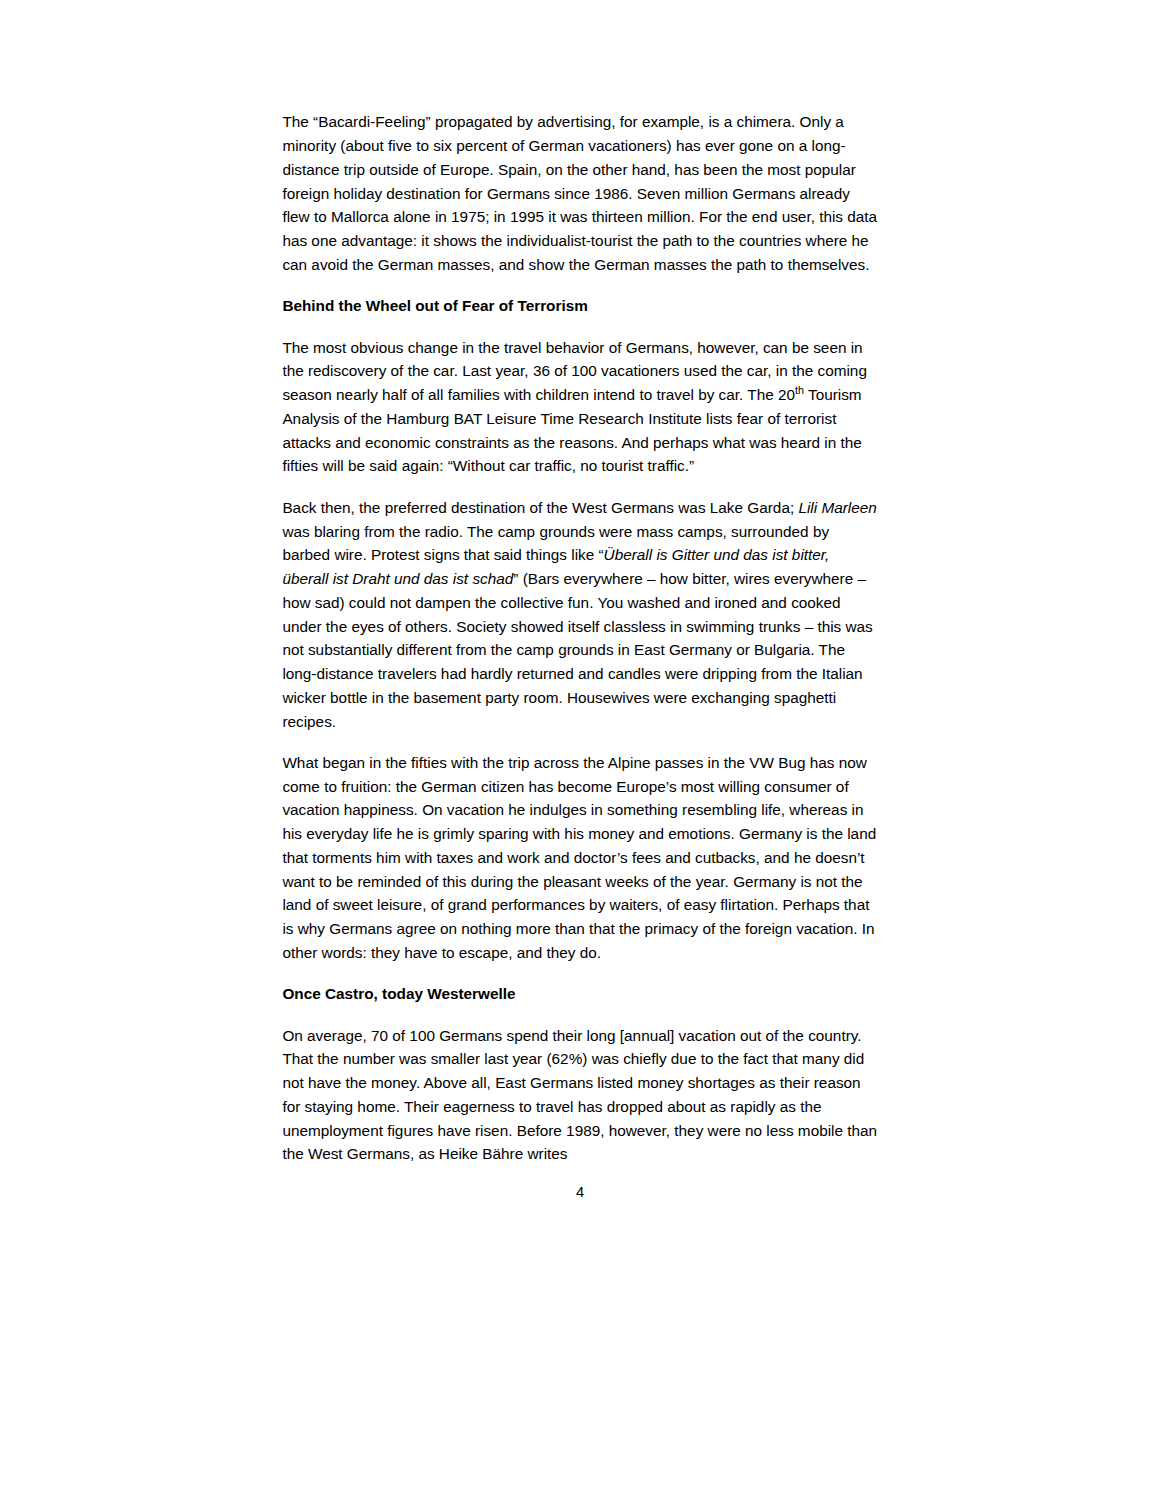The “Bacardi-Feeling” propagated by advertising, for example, is a chimera. Only a minority (about five to six percent of German vacationers) has ever gone on a long-distance trip outside of Europe. Spain, on the other hand, has been the most popular foreign holiday destination for Germans since 1986. Seven million Germans already flew to Mallorca alone in 1975; in 1995 it was thirteen million. For the end user, this data has one advantage: it shows the individualist-tourist the path to the countries where he can avoid the German masses, and show the German masses the path to themselves.
Behind the Wheel out of Fear of Terrorism
The most obvious change in the travel behavior of Germans, however, can be seen in the rediscovery of the car. Last year, 36 of 100 vacationers used the car, in the coming season nearly half of all families with children intend to travel by car. The 20th Tourism Analysis of the Hamburg BAT Leisure Time Research Institute lists fear of terrorist attacks and economic constraints as the reasons. And perhaps what was heard in the fifties will be said again: “Without car traffic, no tourist traffic.”
Back then, the preferred destination of the West Germans was Lake Garda; Lili Marleen was blaring from the radio. The camp grounds were mass camps, surrounded by barbed wire. Protest signs that said things like “Überall is Gitter und das ist bitter, überall ist Draht und das ist schad” (Bars everywhere – how bitter, wires everywhere – how sad) could not dampen the collective fun. You washed and ironed and cooked under the eyes of others. Society showed itself classless in swimming trunks – this was not substantially different from the camp grounds in East Germany or Bulgaria. The long-distance travelers had hardly returned and candles were dripping from the Italian wicker bottle in the basement party room. Housewives were exchanging spaghetti recipes.
What began in the fifties with the trip across the Alpine passes in the VW Bug has now come to fruition: the German citizen has become Europe’s most willing consumer of vacation happiness. On vacation he indulges in something resembling life, whereas in his everyday life he is grimly sparing with his money and emotions. Germany is the land that torments him with taxes and work and doctor’s fees and cutbacks, and he doesn’t want to be reminded of this during the pleasant weeks of the year. Germany is not the land of sweet leisure, of grand performances by waiters, of easy flirtation. Perhaps that is why Germans agree on nothing more than that the primacy of the foreign vacation. In other words: they have to escape, and they do.
Once Castro, today Westerwelle
On average, 70 of 100 Germans spend their long [annual] vacation out of the country. That the number was smaller last year (62%) was chiefly due to the fact that many did not have the money. Above all, East Germans listed money shortages as their reason for staying home. Their eagerness to travel has dropped about as rapidly as the unemployment figures have risen. Before 1989, however, they were no less mobile than the West Germans, as Heike Bähre writes
4